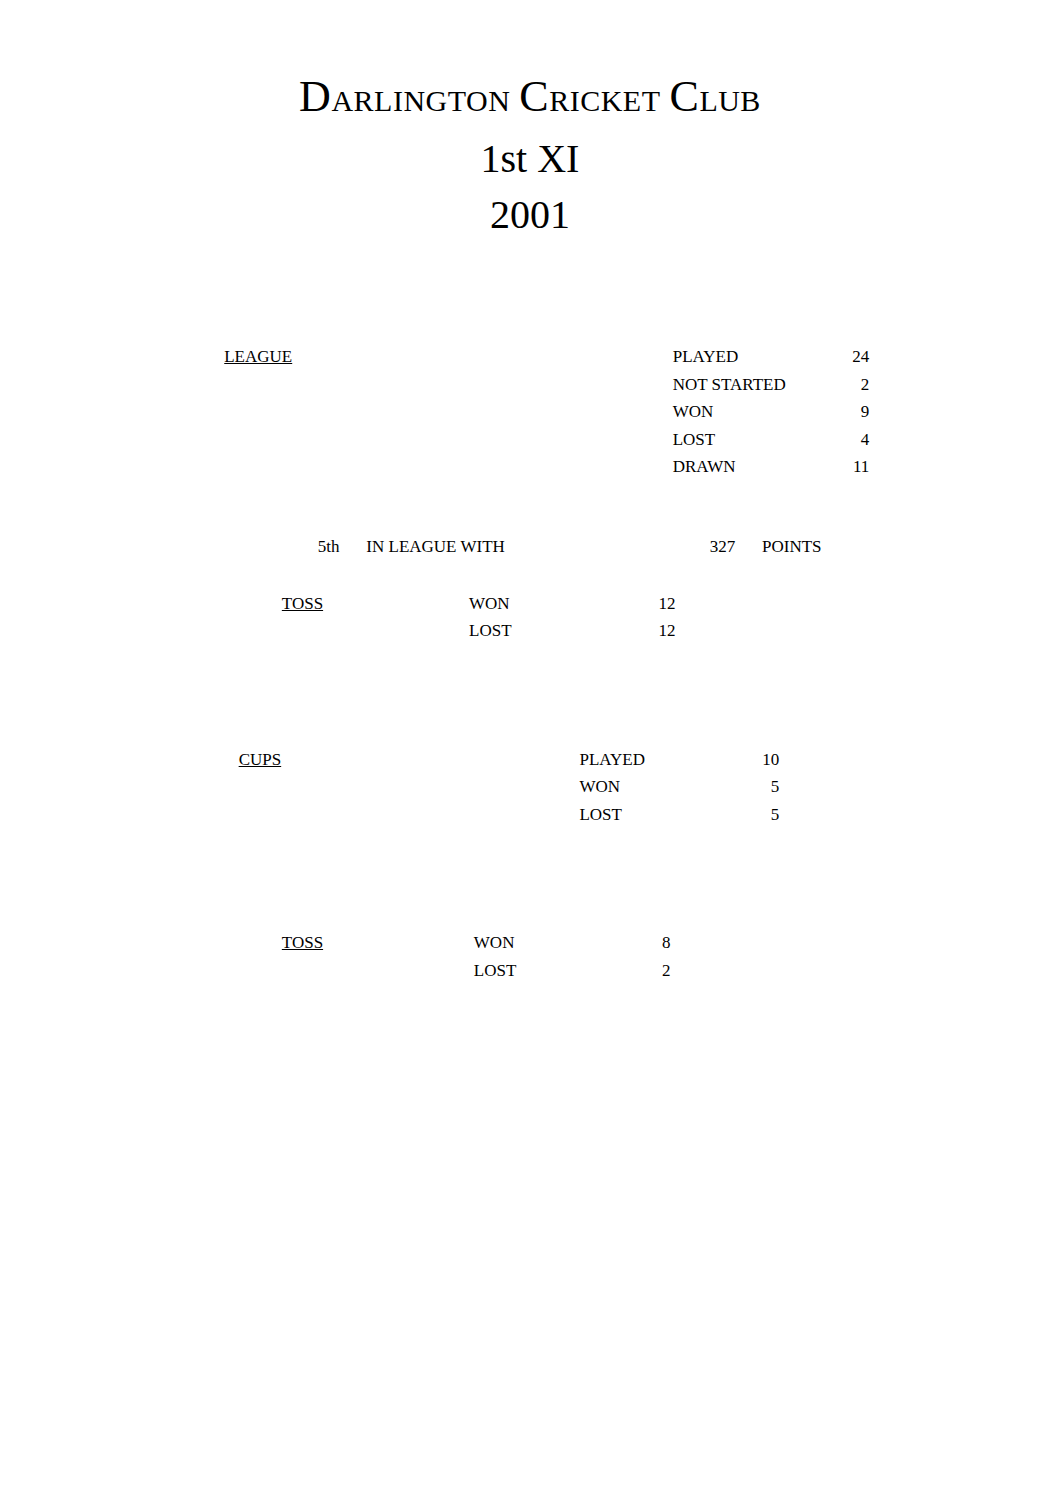DARLINGTON CRICKET CLUB
1st XI
2001
| LEAGUE | | PLAYED | 24 |
| | | NOT STARTED | 2 |
| | | WON | 9 |
| | | LOST | 4 |
| | | DRAWN | 11 |
| 5th | IN LEAGUE WITH | 327 | POINTS |
| TOSS | WON | 12 |
| | LOST | 12 |
| CUPS | | PLAYED | 10 |
| | | WON | 5 |
| | | LOST | 5 |
| TOSS | WON | 8 |
| | LOST | 2 |